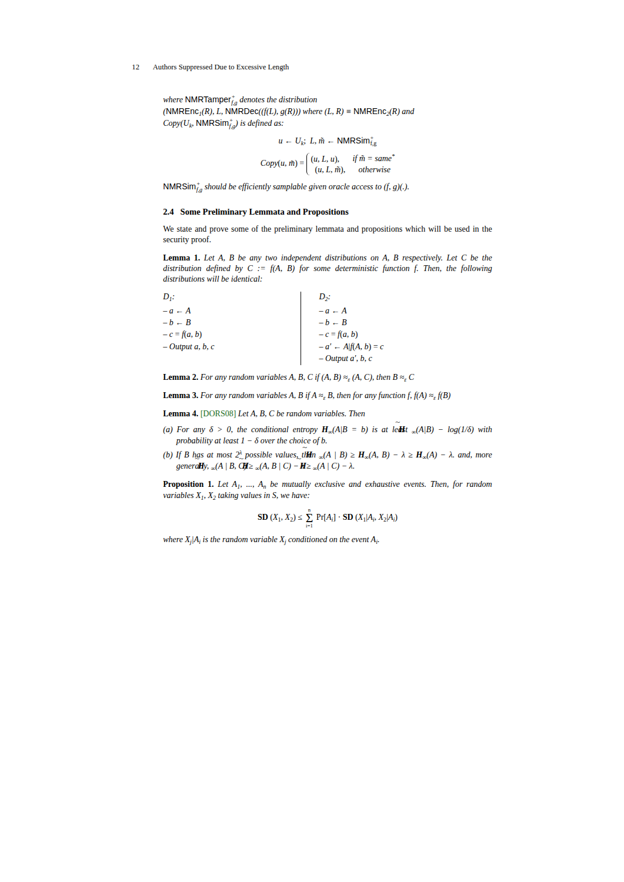12 Authors Suppressed Due to Excessive Length
where NMRTamper+f,g denotes the distribution
(NMREnc 1(R), L, NMRDec((f(L), g(R))) where (L, R) ≡ NMREnc 2(R) and
Copy(Uk, NMRSim+f,g) is defined as:
u ← Uk; L, m̃ ← NMRSim+f,g
Copy(u, m̃) = (u, L, u),if m̃ = same* (u, L, m̃),otherwise
NMRSim+f,g should be efficiently samplable given oracle access to (f, g)(.).
2.4 Some Preliminary Lemmata and Propositions
We state and prove some of the preliminary lemmata and propositions which will be used in the security proof.
Lemma 1. Let A, B be any two independent distributions on A, B respectively. Let C be the distribution defined by C := f(A, B) for some deterministic function f. Then, the following distributions will be identical:
D 1:
– a ← A
– b ← B
– c = f(a, b)
– Output a, b, c
D 2:
– a ← A
– b ← B
– c = f(a, b)
– a′ ← A|f(A, b) = c
– Output a′, b, c
Lemma 2. For any random variables A, B, C if (A, B) ≈ε (A, C), then B ≈ε C
Lemma 3. For any random variables A, B if A ≈ε B, then for any function f, f(A) ≈ε f(B)
Lemma 4. [DORS08] Let A, B, C be random variables. Then
(a) For any δ > 0, the conditional entropy H∞(A|B = b) is at least H∞(A|B) − log(1/δ) with probability at least 1 − δ over the choice of b.
(b) If B has at most 2λ possible values, then H∞(A | B) ≥ H∞(A, B) − λ ≥ H∞(A) − λ. and, more generally, H∞(A | B, C) ≥ H∞(A, B | C) − λ ≥ H∞(A | C) − λ.
Proposition 1. Let A 1, ..., An be mutually exclusive and exhaustive events. Then, for random variables X 1, X 2 taking values in S, we have:
SD (X 1, X 2) ≤ nΣi=1 Pr[Ai] · SD (X 1|Ai, X 2|Ai)
where Xj|Ai is the random variable Xj conditioned on the event Ai.